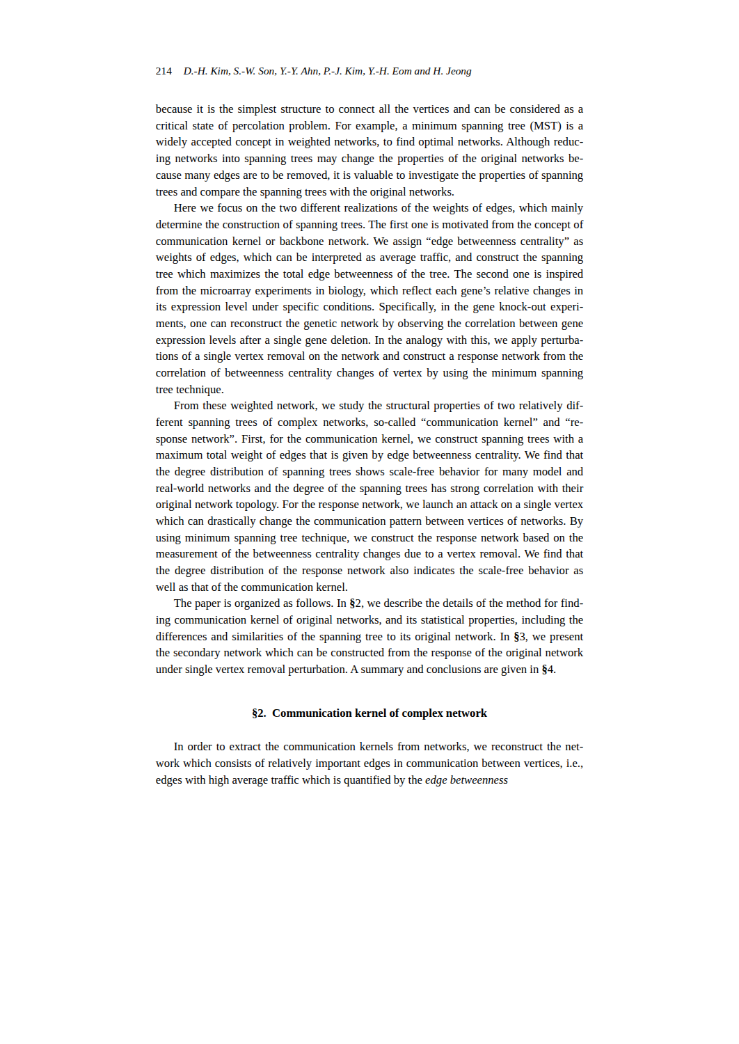214 D.-H. Kim, S.-W. Son, Y.-Y. Ahn, P.-J. Kim, Y.-H. Eom and H. Jeong
because it is the simplest structure to connect all the vertices and can be considered as a critical state of percolation problem. For example, a minimum spanning tree (MST) is a widely accepted concept in weighted networks, to find optimal networks. Although reducing networks into spanning trees may change the properties of the original networks because many edges are to be removed, it is valuable to investigate the properties of spanning trees and compare the spanning trees with the original networks.
Here we focus on the two different realizations of the weights of edges, which mainly determine the construction of spanning trees. The first one is motivated from the concept of communication kernel or backbone network. We assign “edge betweenness centrality” as weights of edges, which can be interpreted as average traffic, and construct the spanning tree which maximizes the total edge betweenness of the tree. The second one is inspired from the microarray experiments in biology, which reflect each gene’s relative changes in its expression level under specific conditions. Specifically, in the gene knock-out experiments, one can reconstruct the genetic network by observing the correlation between gene expression levels after a single gene deletion. In the analogy with this, we apply perturbations of a single vertex removal on the network and construct a response network from the correlation of betweenness centrality changes of vertex by using the minimum spanning tree technique.
From these weighted network, we study the structural properties of two relatively different spanning trees of complex networks, so-called “communication kernel” and “response network”. First, for the communication kernel, we construct spanning trees with a maximum total weight of edges that is given by edge betweenness centrality. We find that the degree distribution of spanning trees shows scale-free behavior for many model and real-world networks and the degree of the spanning trees has strong correlation with their original network topology. For the response network, we launch an attack on a single vertex which can drastically change the communication pattern between vertices of networks. By using minimum spanning tree technique, we construct the response network based on the measurement of the betweenness centrality changes due to a vertex removal. We find that the degree distribution of the response network also indicates the scale-free behavior as well as that of the communication kernel.
The paper is organized as follows. In §2, we describe the details of the method for finding communication kernel of original networks, and its statistical properties, including the differences and similarities of the spanning tree to its original network. In §3, we present the secondary network which can be constructed from the response of the original network under single vertex removal perturbation. A summary and conclusions are given in §4.
§2. Communication kernel of complex network
In order to extract the communication kernels from networks, we reconstruct the network which consists of relatively important edges in communication between vertices, i.e., edges with high average traffic which is quantified by the edge betweenness